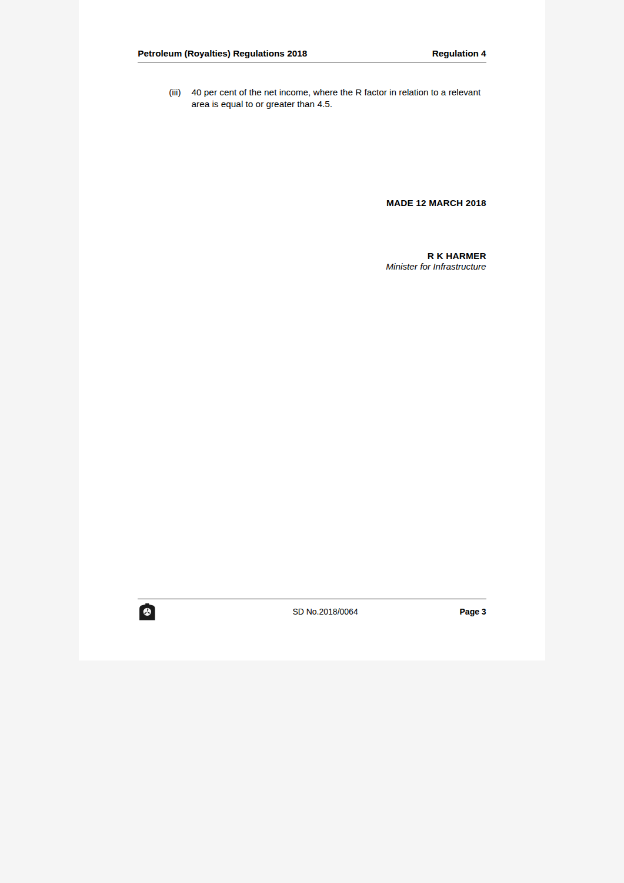Petroleum (Royalties) Regulations 2018
Regulation 4
(iii)
40 per cent of the net income, where the R factor in relation to a relevant area is equal to or greater than 4.5.
MADE 12 MARCH 2018
R K HARMER
Minister for Infrastructure
SD No.2018/0064
Page 3